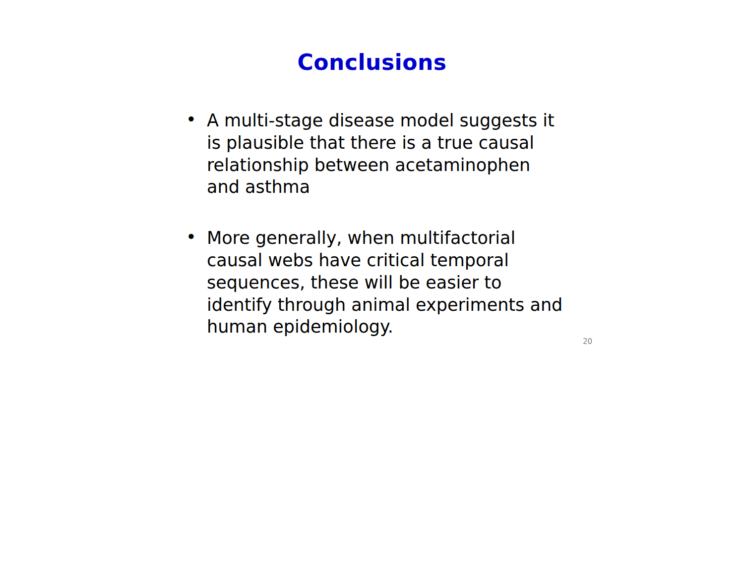Conclusions
A multi-stage disease model suggests it is plausible that there is a true causal relationship between acetaminophen and asthma
More generally, when multifactorial causal webs have critical temporal sequences, these will be easier to identify through animal experiments and human epidemiology.
20